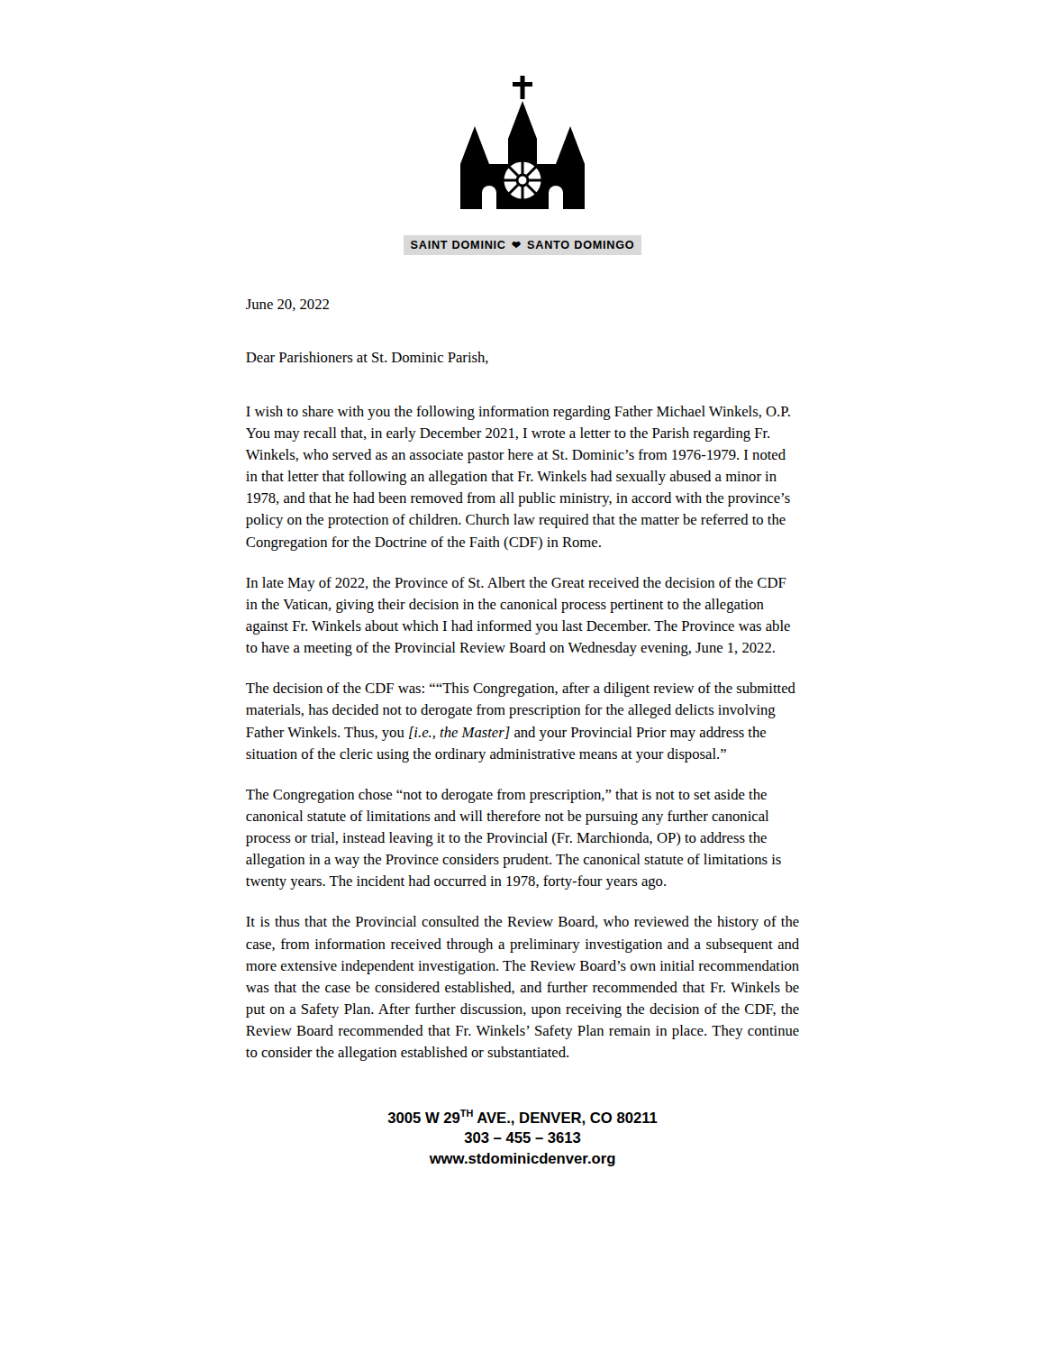logo SAINT DOMINIC ❤ SANTO DOMINGO
June 20, 2022
Dear Parishioners at St. Dominic Parish,
I wish to share with you the following information regarding Father Michael Winkels, O.P. You may recall that, in early December 2021, I wrote a letter to the Parish regarding Fr. Winkels, who served as an associate pastor here at St. Dominic’s from 1976-1979. I noted in that letter that following an allegation that Fr. Winkels had sexually abused a minor in 1978, and that he had been removed from all public ministry, in accord with the province’s policy on the protection of children. Church law required that the matter be referred to the Congregation for the Doctrine of the Faith (CDF) in Rome.
In late May of 2022, the Province of St. Albert the Great received the decision of the CDF in the Vatican, giving their decision in the canonical process pertinent to the allegation against Fr. Winkels about which I had informed you last December. The Province was able to have a meeting of the Provincial Review Board on Wednesday evening, June 1, 2022.
The decision of the CDF was: ““This Congregation, after a diligent review of the submitted materials, has decided not to derogate from prescription for the alleged delicts involving Father Winkels. Thus, you [i.e., the Master] and your Provincial Prior may address the situation of the cleric using the ordinary administrative means at your disposal.”
The Congregation chose “not to derogate from prescription,” that is not to set aside the canonical statute of limitations and will therefore not be pursuing any further canonical process or trial, instead leaving it to the Provincial (Fr. Marchionda, OP) to address the allegation in a way the Province considers prudent. The canonical statute of limitations is twenty years. The incident had occurred in 1978, forty-four years ago.
It is thus that the Provincial consulted the Review Board, who reviewed the history of the case, from information received through a preliminary investigation and a subsequent and more extensive independent investigation. The Review Board’s own initial recommendation was that the case be considered established, and further recommended that Fr. Winkels be put on a Safety Plan. After further discussion, upon receiving the decision of the CDF, the Review Board recommended that Fr. Winkels’ Safety Plan remain in place. They continue to consider the allegation established or substantiated.
3005 W 29TH AVE., DENVER, CO 80211
303 – 455 – 3613
www.stdominicdenver.org